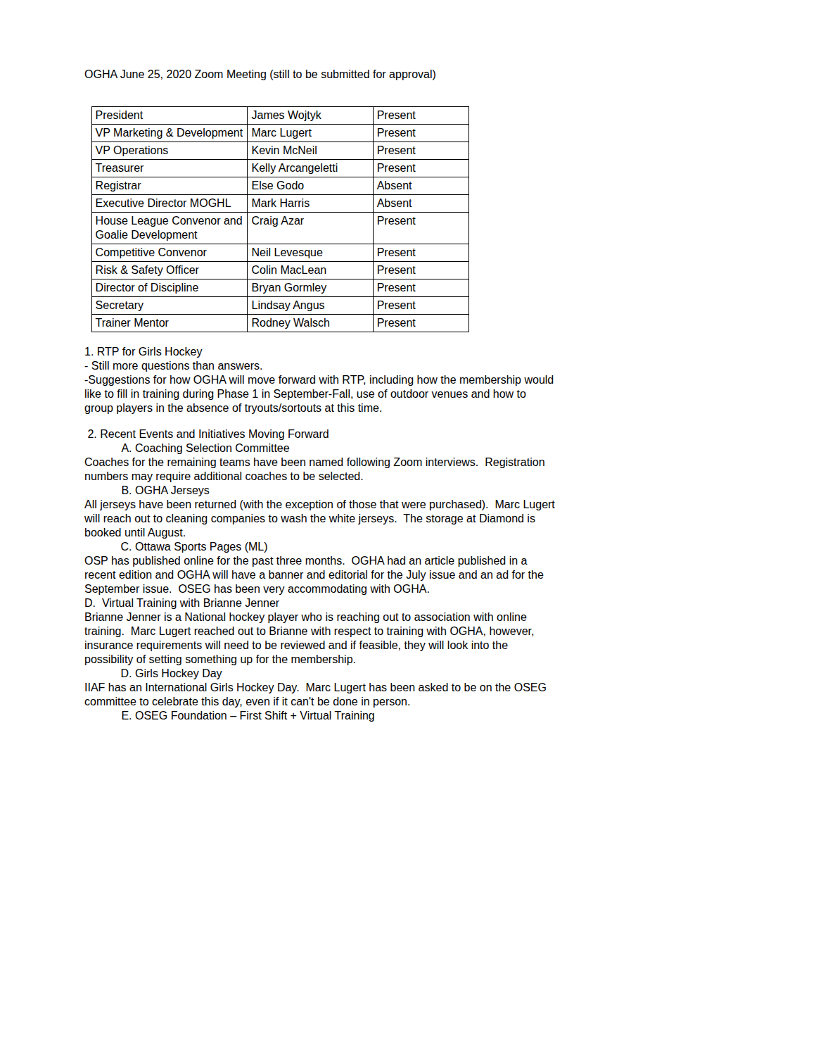OGHA June 25, 2020 Zoom Meeting (still to be submitted for approval)
| President | James Wojtyk | Present |
| VP Marketing & Development | Marc Lugert | Present |
| VP Operations | Kevin McNeil | Present |
| Treasurer | Kelly Arcangeletti | Present |
| Registrar | Else Godo | Absent |
| Executive Director MOGHL | Mark Harris | Absent |
| House League Convenor and Goalie Development | Craig Azar | Present |
| Competitive Convenor | Neil Levesque | Present |
| Risk & Safety Officer | Colin MacLean | Present |
| Director of Discipline | Bryan Gormley | Present |
| Secretary | Lindsay Angus | Present |
| Trainer Mentor | Rodney Walsch | Present |
1. RTP for Girls Hockey
- Still more questions than answers.
-Suggestions for how OGHA will move forward with RTP, including how the membership would like to fill in training during Phase 1 in September-Fall, use of outdoor venues and how to group players in the absence of tryouts/sortouts at this time.
2. Recent Events and Initiatives Moving Forward
Coaching Selection Committee
Coaches for the remaining teams have been named following Zoom interviews. Registration numbers may require additional coaches to be selected.
OGHA Jerseys
All jerseys have been returned (with the exception of those that were purchased). Marc Lugert will reach out to cleaning companies to wash the white jerseys. The storage at Diamond is booked until August.
Ottawa Sports Pages (ML)
OSP has published online for the past three months. OGHA had an article published in a recent edition and OGHA will have a banner and editorial for the July issue and an ad for the September issue. OSEG has been very accommodating with OGHA.
D. Virtual Training with Brianne Jenner
Brianne Jenner is a National hockey player who is reaching out to association with online training. Marc Lugert reached out to Brianne with respect to training with OGHA, however, insurance requirements will need to be reviewed and if feasible, they will look into the possibility of setting something up for the membership.
Girls Hockey Day
IIAF has an International Girls Hockey Day. Marc Lugert has been asked to be on the OSEG committee to celebrate this day, even if it can't be done in person.
OSEG Foundation – First Shift + Virtual Training